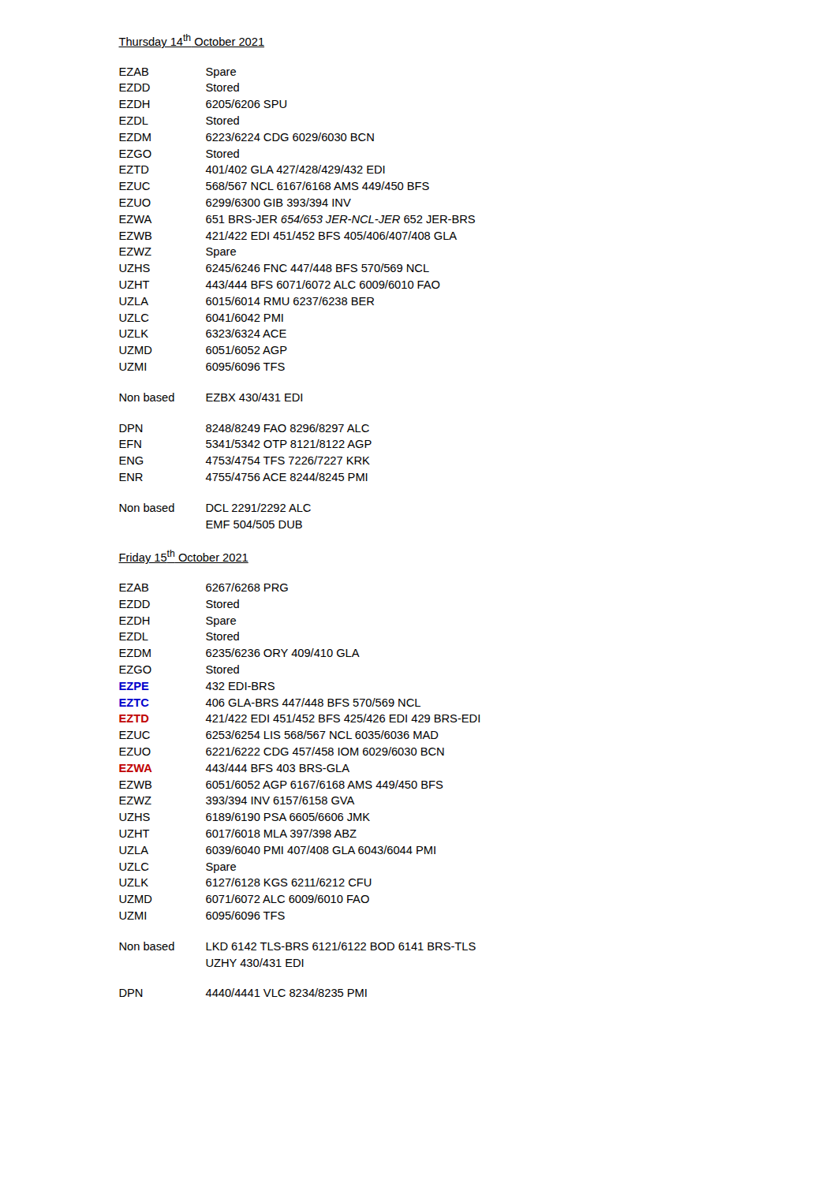Thursday 14th October 2021
| EZAB | Spare |
| EZDD | Stored |
| EZDH | 6205/6206 SPU |
| EZDL | Stored |
| EZDM | 6223/6224 CDG 6029/6030 BCN |
| EZGO | Stored |
| EZTD | 401/402 GLA 427/428/429/432 EDI |
| EZUC | 568/567 NCL 6167/6168 AMS 449/450 BFS |
| EZUO | 6299/6300 GIB 393/394 INV |
| EZWA | 651 BRS-JER 654/653 JER-NCL-JER 652 JER-BRS |
| EZWB | 421/422 EDI 451/452 BFS 405/406/407/408 GLA |
| EZWZ | Spare |
| UZHS | 6245/6246 FNC 447/448 BFS 570/569 NCL |
| UZHT | 443/444 BFS 6071/6072 ALC 6009/6010 FAO |
| UZLA | 6015/6014 RMU 6237/6238 BER |
| UZLC | 6041/6042 PMI |
| UZLK | 6323/6324 ACE |
| UZMD | 6051/6052 AGP |
| UZMI | 6095/6096 TFS |
| Non based | EZBX 430/431 EDI |
| DPN | 8248/8249 FAO 8296/8297 ALC |
| EFN | 5341/5342 OTP 8121/8122 AGP |
| ENG | 4753/4754 TFS 7226/7227 KRK |
| ENR | 4755/4756 ACE 8244/8245 PMI |
| Non based | DCL 2291/2292 ALC |
| | EMF 504/505 DUB |
Friday 15th October 2021
| EZAB | 6267/6268 PRG |
| EZDD | Stored |
| EZDH | Spare |
| EZDL | Stored |
| EZDM | 6235/6236 ORY 409/410 GLA |
| EZGO | Stored |
| EZPE | 432 EDI-BRS |
| EZTC | 406 GLA-BRS 447/448 BFS 570/569 NCL |
| EZTD | 421/422 EDI 451/452 BFS 425/426 EDI 429 BRS-EDI |
| EZUC | 6253/6254 LIS 568/567 NCL 6035/6036 MAD |
| EZUO | 6221/6222 CDG 457/458 IOM 6029/6030 BCN |
| EZWA | 443/444 BFS 403 BRS-GLA |
| EZWB | 6051/6052 AGP 6167/6168 AMS 449/450 BFS |
| EZWZ | 393/394 INV 6157/6158 GVA |
| UZHS | 6189/6190 PSA 6605/6606 JMK |
| UZHT | 6017/6018 MLA 397/398 ABZ |
| UZLA | 6039/6040 PMI 407/408 GLA 6043/6044 PMI |
| UZLC | Spare |
| UZLK | 6127/6128 KGS 6211/6212 CFU |
| UZMD | 6071/6072 ALC 6009/6010 FAO |
| UZMI | 6095/6096 TFS |
| Non based | LKD 6142 TLS-BRS 6121/6122 BOD 6141 BRS-TLS |
| | UZHY 430/431 EDI |
| DPN | 4440/4441 VLC 8234/8235 PMI |